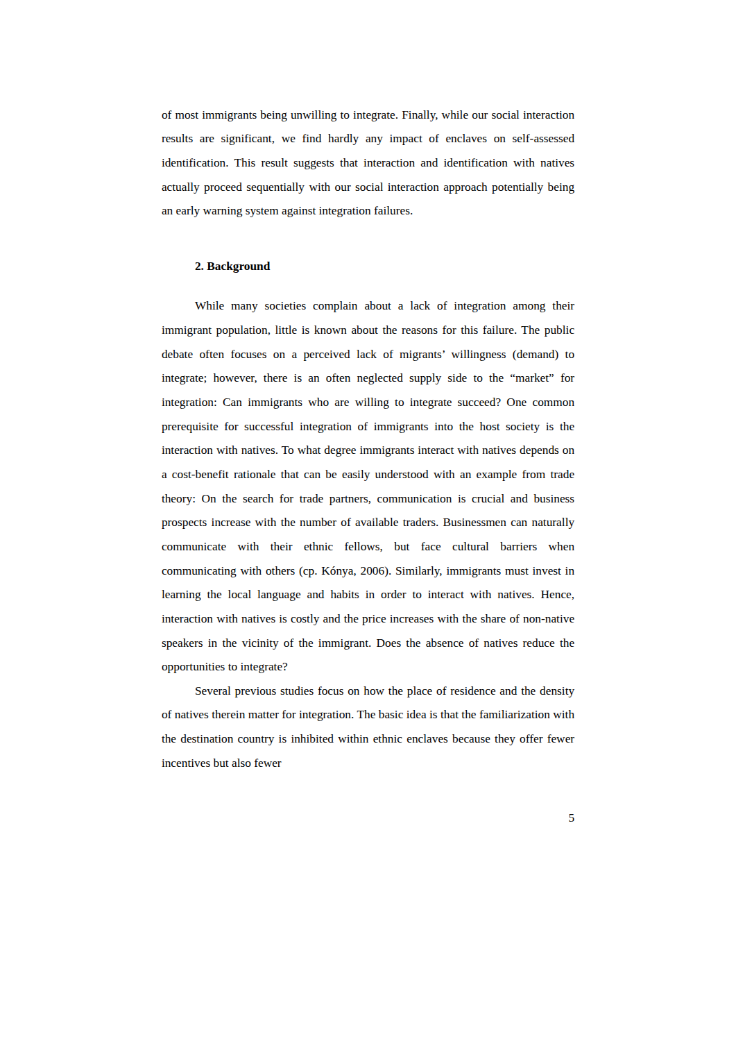of most immigrants being unwilling to integrate. Finally, while our social interaction results are significant, we find hardly any impact of enclaves on self-assessed identification. This result suggests that interaction and identification with natives actually proceed sequentially with our social interaction approach potentially being an early warning system against integration failures.
2. Background
While many societies complain about a lack of integration among their immigrant population, little is known about the reasons for this failure. The public debate often focuses on a perceived lack of migrants’ willingness (demand) to integrate; however, there is an often neglected supply side to the “market” for integration: Can immigrants who are willing to integrate succeed? One common prerequisite for successful integration of immigrants into the host society is the interaction with natives. To what degree immigrants interact with natives depends on a cost-benefit rationale that can be easily understood with an example from trade theory: On the search for trade partners, communication is crucial and business prospects increase with the number of available traders. Businessmen can naturally communicate with their ethnic fellows, but face cultural barriers when communicating with others (cp. Kónya, 2006). Similarly, immigrants must invest in learning the local language and habits in order to interact with natives. Hence, interaction with natives is costly and the price increases with the share of non-native speakers in the vicinity of the immigrant. Does the absence of natives reduce the opportunities to integrate?
Several previous studies focus on how the place of residence and the density of natives therein matter for integration. The basic idea is that the familiarization with the destination country is inhibited within ethnic enclaves because they offer fewer incentives but also fewer
5